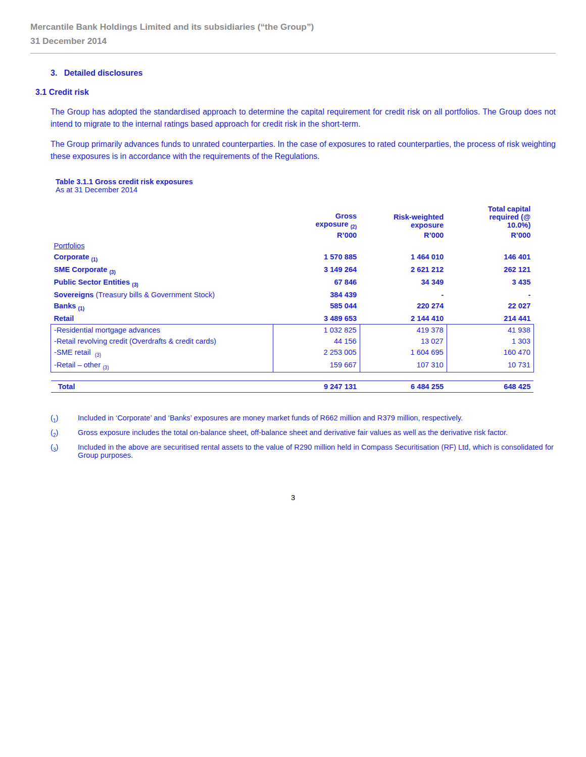Mercantile Bank Holdings Limited and its subsidiaries (“the Group”)
31 December 2014
3. Detailed disclosures
3.1 Credit risk
The Group has adopted the standardised approach to determine the capital requirement for credit risk on all portfolios. The Group does not intend to migrate to the internal ratings based approach for credit risk in the short-term.
The Group primarily advances funds to unrated counterparties. In the case of exposures to rated counterparties, the process of risk weighting these exposures is in accordance with the requirements of the Regulations.
Table 3.1.1 Gross credit risk exposures
As at 31 December 2014
| | Gross exposure (2) | Risk-weighted exposure | Total capital required (@ 10.0%) |
| --- | --- | --- | --- |
| | R’000 | R’000 | R’000 |
| Portfolios | | | |
| Corporate (1) | 1 570 885 | 1 464 010 | 146 401 |
| SME Corporate (3) | 3 149 264 | 2 621 212 | 262 121 |
| Public Sector Entities (3) | 67 846 | 34 349 | 3 435 |
| Sovereigns (Treasury bills & Government Stock) | 384 439 | - | - |
| Banks (1) | 585 044 | 220 274 | 22 027 |
| Retail | 3 489 653 | 2 144 410 | 214 441 |
| -Residential mortgage advances | 1 032 825 | 419 378 | 41 938 |
| -Retail revolving credit (Overdrafts & credit cards) | 44 156 | 13 027 | 1 303 |
| -SME retail (3) | 2 253 005 | 1 604 695 | 160 470 |
| -Retail – other (3) | 159 667 | 107 310 | 10 731 |
| Total | 9 247 131 | 6 484 255 | 648 425 |
| ( 1 ) | Included in ‘Corporate’ and ‘Banks’ exposures are money market funds of R662 million and R379 million, respectively. |
| ( 2 ) | Gross exposure includes the total on-balance sheet, off-balance sheet and derivative fair values as well as the derivative risk factor. |
| ( 3 ) | Included in the above are securitised rental assets to the value of R290 million held in Compass Securitisation (RF) Ltd, which is consolidated for Group purposes. |
3